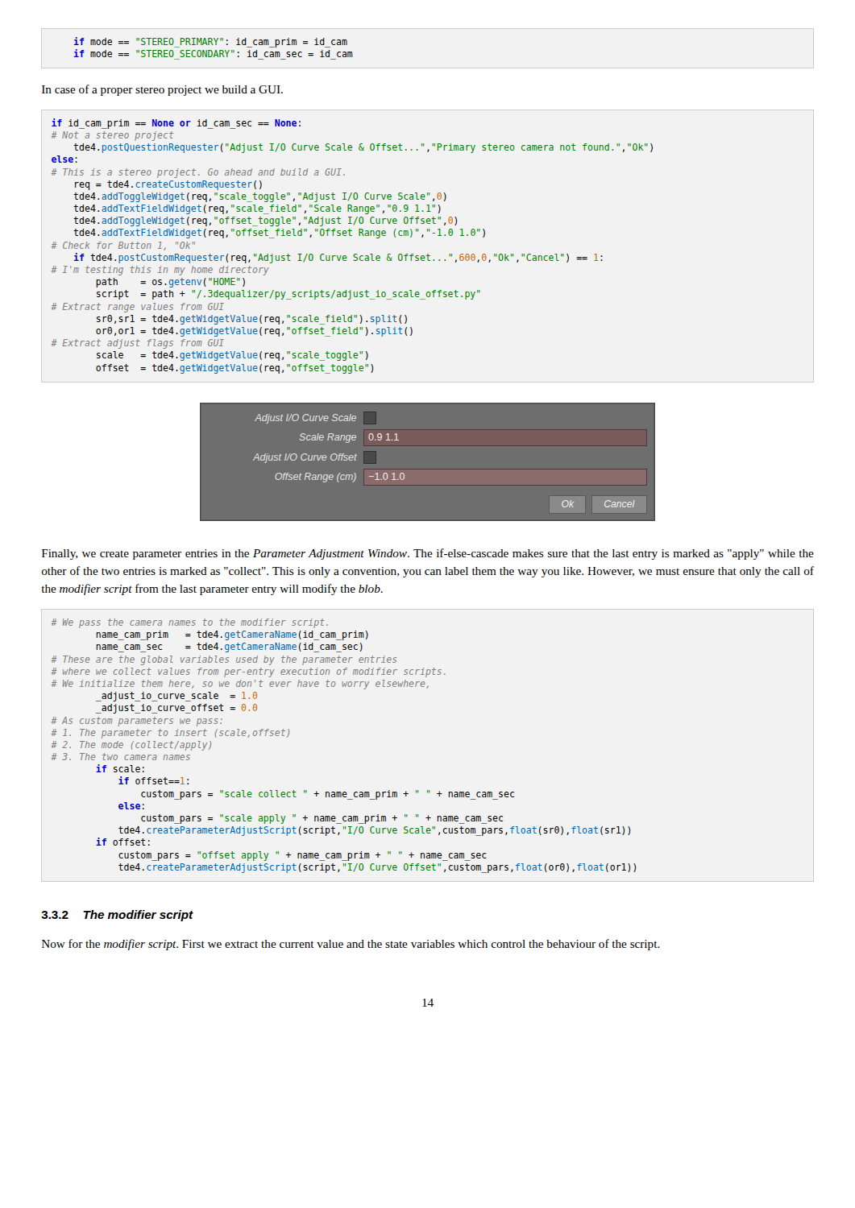if mode == "STEREO_PRIMARY": id_cam_prim = id_cam
    if mode == "STEREO_SECONDARY": id_cam_sec = id_cam
In case of a proper stereo project we build a GUI.
if id_cam_prim == None or id_cam_sec == None:
# Not a stereo project
    tde4.postQuestionRequester("Adjust I/O Curve Scale & Offset...","Primary stereo camera not found.","Ok")
else:
# This is a stereo project. Go ahead and build a GUI.
    req = tde4.createCustomRequester()
    tde4.addToggleWidget(req,"scale_toggle","Adjust I/O Curve Scale",0)
    tde4.addTextFieldWidget(req,"scale_field","Scale Range","0.9 1.1")
    tde4.addToggleWidget(req,"offset_toggle","Adjust I/O Curve Offset",0)
    tde4.addTextFieldWidget(req,"offset_field","Offset Range (cm)","-1.0 1.0")
# Check for Button 1, "Ok"
    if tde4.postCustomRequester(req,"Adjust I/O Curve Scale & Offset...",600,0,"Ok","Cancel") == 1:
# I'm testing this in my home directory
        path    = os.getenv("HOME")
        script  = path + "/.3dequalizer/py_scripts/adjust_io_scale_offset.py"
# Extract range values from GUI
        sr0,sr1 = tde4.getWidgetValue(req,"scale_field").split()
        or0,or1 = tde4.getWidgetValue(req,"offset_field").split()
# Extract adjust flags from GUI
        scale   = tde4.getWidgetValue(req,"scale_toggle")
        offset  = tde4.getWidgetValue(req,"offset_toggle")
Adjust I/O Curve Scale
Scale Range
0.9 1.1
Adjust I/O Curve Offset
Offset Range (cm)
−1.0 1.0
Ok Cancel
Finally, we create parameter entries in the Parameter Adjustment Window. The if-else-cascade makes sure that the last entry is marked as "apply" while the other of the two entries is marked as "collect". This is only a convention, you can label them the way you like. However, we must ensure that only the call of the modifier script from the last parameter entry will modify the blob.
# We pass the camera names to the modifier script.
        name_cam_prim   = tde4.getCameraName(id_cam_prim)
        name_cam_sec    = tde4.getCameraName(id_cam_sec)
# These are the global variables used by the parameter entries
# where we collect values from per-entry execution of modifier scripts.
# We initialize them here, so we don't ever have to worry elsewhere,
        _adjust_io_curve_scale  = 1.0
        _adjust_io_curve_offset = 0.0
# As custom parameters we pass:
# 1. The parameter to insert (scale,offset)
# 2. The mode (collect/apply)
# 3. The two camera names
        if scale:
            if offset==1:
                custom_pars = "scale collect " + name_cam_prim + " " + name_cam_sec
            else:
                custom_pars = "scale apply " + name_cam_prim + " " + name_cam_sec
            tde4.createParameterAdjustScript(script,"I/O Curve Scale",custom_pars,float(sr0),float(sr1))
        if offset:
            custom_pars = "offset apply " + name_cam_prim + " " + name_cam_sec
            tde4.createParameterAdjustScript(script,"I/O Curve Offset",custom_pars,float(or0),float(or1))
3.3.2 The modifier script
Now for the modifier script. First we extract the current value and the state variables which control the behaviour of the script.
14